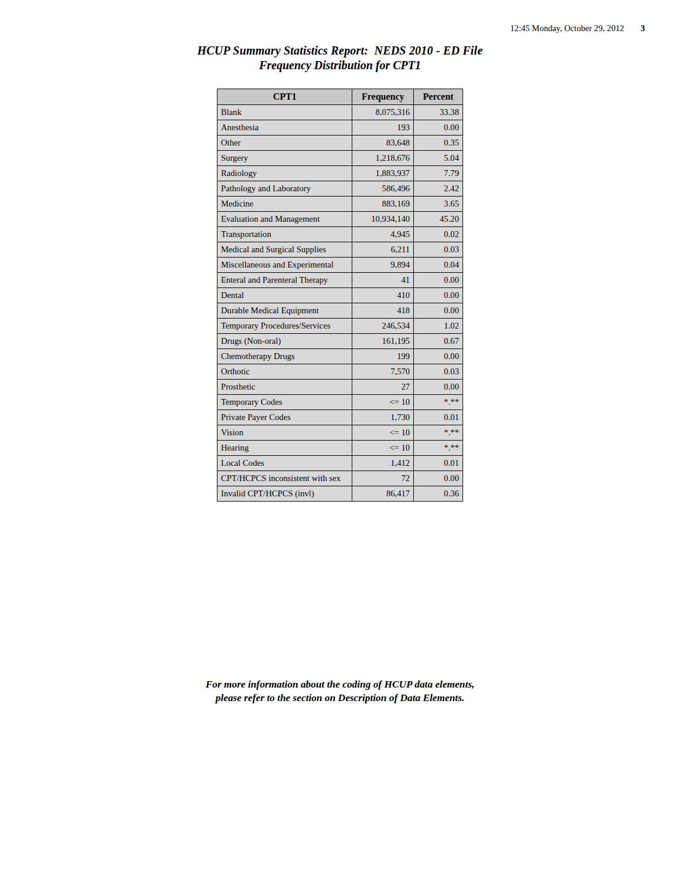12:45 Monday, October 29, 20123
HCUP Summary Statistics Report: NEDS 2010 - ED File
Frequency Distribution for CPT1
| CPT1 | Frequency | Percent |
| --- | --- | --- |
| Blank | 8,075,316 | 33.38 |
| Anesthesia | 193 | 0.00 |
| Other | 83,648 | 0.35 |
| Surgery | 1,218,676 | 5.04 |
| Radiology | 1,883,937 | 7.79 |
| Pathology and Laboratory | 586,496 | 2.42 |
| Medicine | 883,169 | 3.65 |
| Evaluation and Management | 10,934,140 | 45.20 |
| Transportation | 4,945 | 0.02 |
| Medical and Surgical Supplies | 6,211 | 0.03 |
| Miscellaneous and Experimental | 9,894 | 0.04 |
| Enteral and Parenteral Therapy | 41 | 0.00 |
| Dental | 410 | 0.00 |
| Durable Medical Equipment | 418 | 0.00 |
| Temporary Procedures/Services | 246,534 | 1.02 |
| Drugs (Non-oral) | 161,195 | 0.67 |
| Chemotherapy Drugs | 199 | 0.00 |
| Orthotic | 7,570 | 0.03 |
| Prosthetic | 27 | 0.00 |
| Temporary Codes | <= 10 | *.** |
| Private Payer Codes | 1,730 | 0.01 |
| Vision | <= 10 | *.** |
| Hearing | <= 10 | *.** |
| Local Codes | 1,412 | 0.01 |
| CPT/HCPCS inconsistent with sex | 72 | 0.00 |
| Invalid CPT/HCPCS (invl) | 86,417 | 0.36 |
For more information about the coding of HCUP data elements,
please refer to the section on Description of Data Elements.